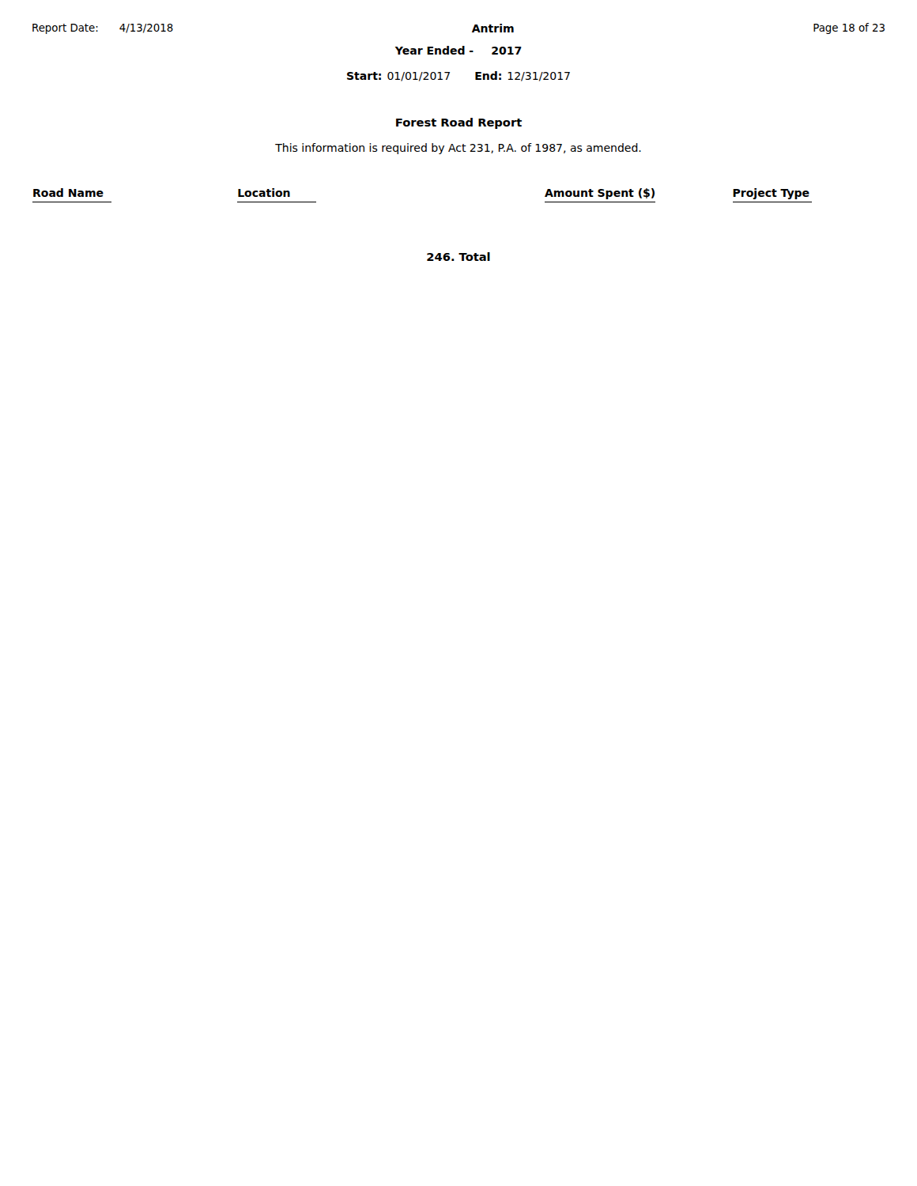Report Date: 4/13/2018
Antrim
Page 18 of 23
Year Ended -2017
Start: 01/01/2017 End: 12/31/2017
Forest Road Report
This information is required by Act 231, P.A. of 1987, as amended.
| Road Name | Location | Amount Spent ($) | Project Type |
| --- | --- | --- | --- |
246. Total